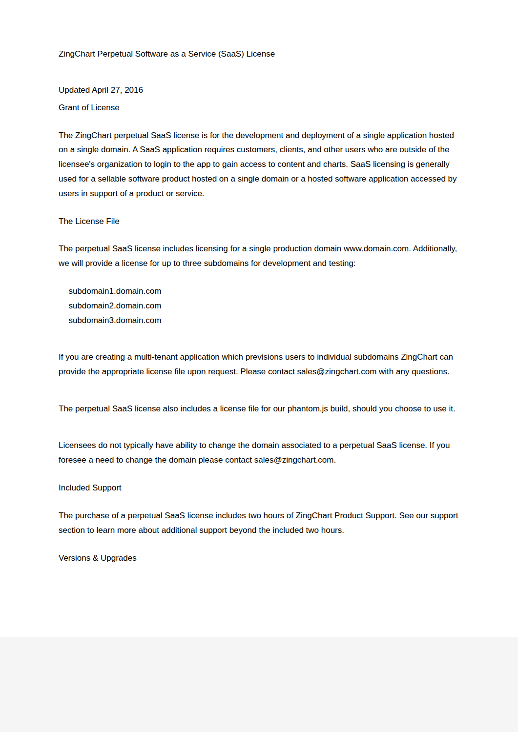ZingChart Perpetual Software as a Service (SaaS) License
Updated April 27, 2016
Grant of License
The ZingChart perpetual SaaS license is for the development and deployment of a single application hosted on a single domain. A SaaS application requires customers, clients, and other users who are outside of the licensee's organization to login to the app to gain access to content and charts. SaaS licensing is generally used for a sellable software product hosted on a single domain or a hosted software application accessed by users in support of a product or service.
The License File
The perpetual SaaS license includes licensing for a single production domain www.domain.com. Additionally, we will provide a license for up to three subdomains for development and testing:
subdomain1.domain.com
subdomain2.domain.com
subdomain3.domain.com
If you are creating a multi-tenant application which previsions users to individual subdomains ZingChart can provide the appropriate license file upon request. Please contact sales@zingchart.com with any questions.
The perpetual SaaS license also includes a license file for our phantom.js build, should you choose to use it.
Licensees do not typically have ability to change the domain associated to a perpetual SaaS license. If you foresee a need to change the domain please contact sales@zingchart.com.
Included Support
The purchase of a perpetual SaaS license includes two hours of ZingChart Product Support. See our support section to learn more about additional support beyond the included two hours.
Versions & Upgrades